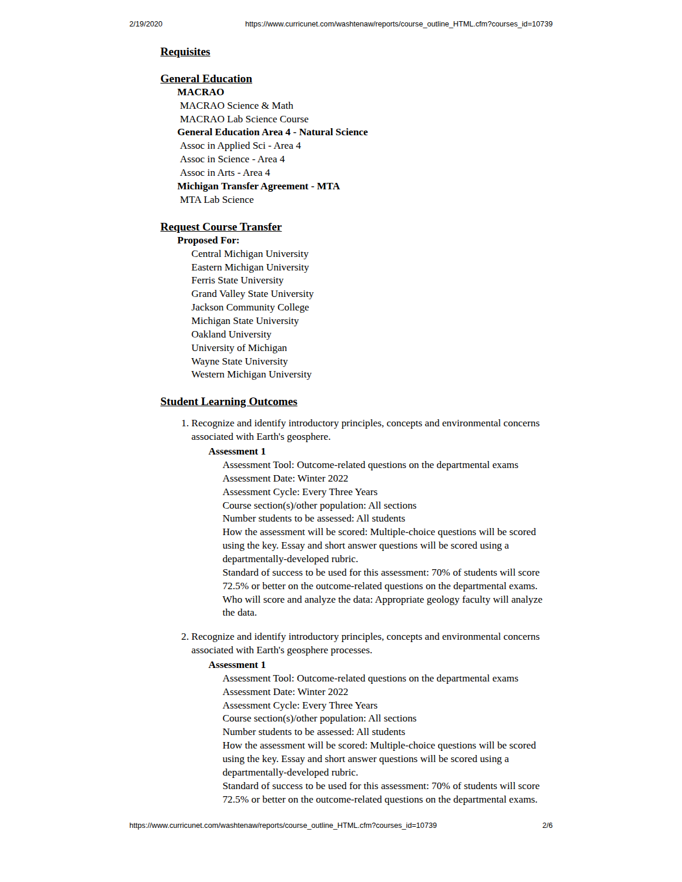2/19/2020
https://www.curricunet.com/washtenaw/reports/course_outline_HTML.cfm?courses_id=10739
Requisites
General Education
MACRAO
MACRAO Science & Math
MACRAO Lab Science Course
General Education Area 4 - Natural Science
Assoc in Applied Sci - Area 4
Assoc in Science - Area 4
Assoc in Arts - Area 4
Michigan Transfer Agreement - MTA
MTA Lab Science
Request Course Transfer
Proposed For:
Central Michigan University
Eastern Michigan University
Ferris State University
Grand Valley State University
Jackson Community College
Michigan State University
Oakland University
University of Michigan
Wayne State University
Western Michigan University
Student Learning Outcomes
Recognize and identify introductory principles, concepts and environmental concerns associated with Earth's geosphere.
Assessment 1
Assessment Tool: Outcome-related questions on the departmental exams
Assessment Date: Winter 2022
Assessment Cycle: Every Three Years
Course section(s)/other population: All sections
Number students to be assessed: All students
How the assessment will be scored: Multiple-choice questions will be scored using the key. Essay and short answer questions will be scored using a departmentally-developed rubric.
Standard of success to be used for this assessment: 70% of students will score 72.5% or better on the outcome-related questions on the departmental exams.
Who will score and analyze the data: Appropriate geology faculty will analyze the data.
Recognize and identify introductory principles, concepts and environmental concerns associated with Earth's geosphere processes.
Assessment 1
Assessment Tool: Outcome-related questions on the departmental exams
Assessment Date: Winter 2022
Assessment Cycle: Every Three Years
Course section(s)/other population: All sections
Number students to be assessed: All students
How the assessment will be scored: Multiple-choice questions will be scored using the key. Essay and short answer questions will be scored using a departmentally-developed rubric.
Standard of success to be used for this assessment: 70% of students will score 72.5% or better on the outcome-related questions on the departmental exams.
https://www.curricunet.com/washtenaw/reports/course_outline_HTML.cfm?courses_id=10739
2/6